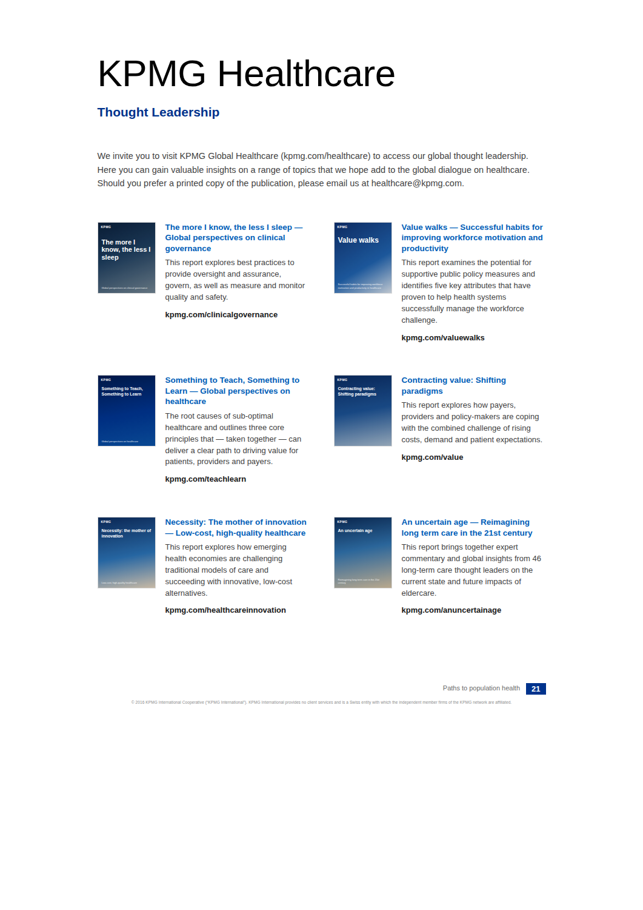KPMG Healthcare
Thought Leadership
We invite you to visit KPMG Global Healthcare (kpmg.com/healthcare) to access our global thought leadership. Here you can gain valuable insights on a range of topics that we hope add to the global dialogue on healthcare. Should you prefer a printed copy of the publication, please email us at healthcare@kpmg.com.
KPMG
The more I know, the less I sleep
Global perspectives on clinical governance
The more I know, the less I sleep — Global perspectives on clinical governance
This report explores best practices to provide oversight and assurance, govern, as well as measure and monitor quality and safety.
kpmg.com/clinicalgovernance
KPMG
Value walks
Successful habits for improving workforce motivation and productivity in healthcare
Value walks — Successful habits for improving workforce motivation and productivity
This report examines the potential for supportive public policy measures and identifies five key attributes that have proven to help health systems successfully manage the workforce challenge.
kpmg.com/valuewalks
KPMG
Something to Teach, Something to Learn
Global perspectives on healthcare
Something to Teach, Something to Learn — Global perspectives on healthcare
The root causes of sub-optimal healthcare and outlines three core principles that — taken together — can deliver a clear path to driving value for patients, providers and payers.
kpmg.com/teachlearn
KPMG
Contracting value: Shifting paradigms
Contracting value: Shifting paradigms
This report explores how payers, providers and policy-makers are coping with the combined challenge of rising costs, demand and patient expectations.
kpmg.com/value
KPMG
Necessity: the mother of innovation
Low-cost, high-quality healthcare
Necessity: The mother of innovation — Low-cost, high-quality healthcare
This report explores how emerging health economies are challenging traditional models of care and succeeding with innovative, low-cost alternatives.
kpmg.com/healthcareinnovation
KPMG
An uncertain age
Reimagining long term care in the 21st century
An uncertain age — Reimagining long term care in the 21st century
This report brings together expert commentary and global insights from 46 long-term care thought leaders on the current state and future impacts of eldercare.
kpmg.com/anuncertainage
Paths to population health 21
© 2016 KPMG International Cooperative (“KPMG International”). KPMG International provides no client services and is a Swiss entity with which the independent member firms of the KPMG network are affiliated.